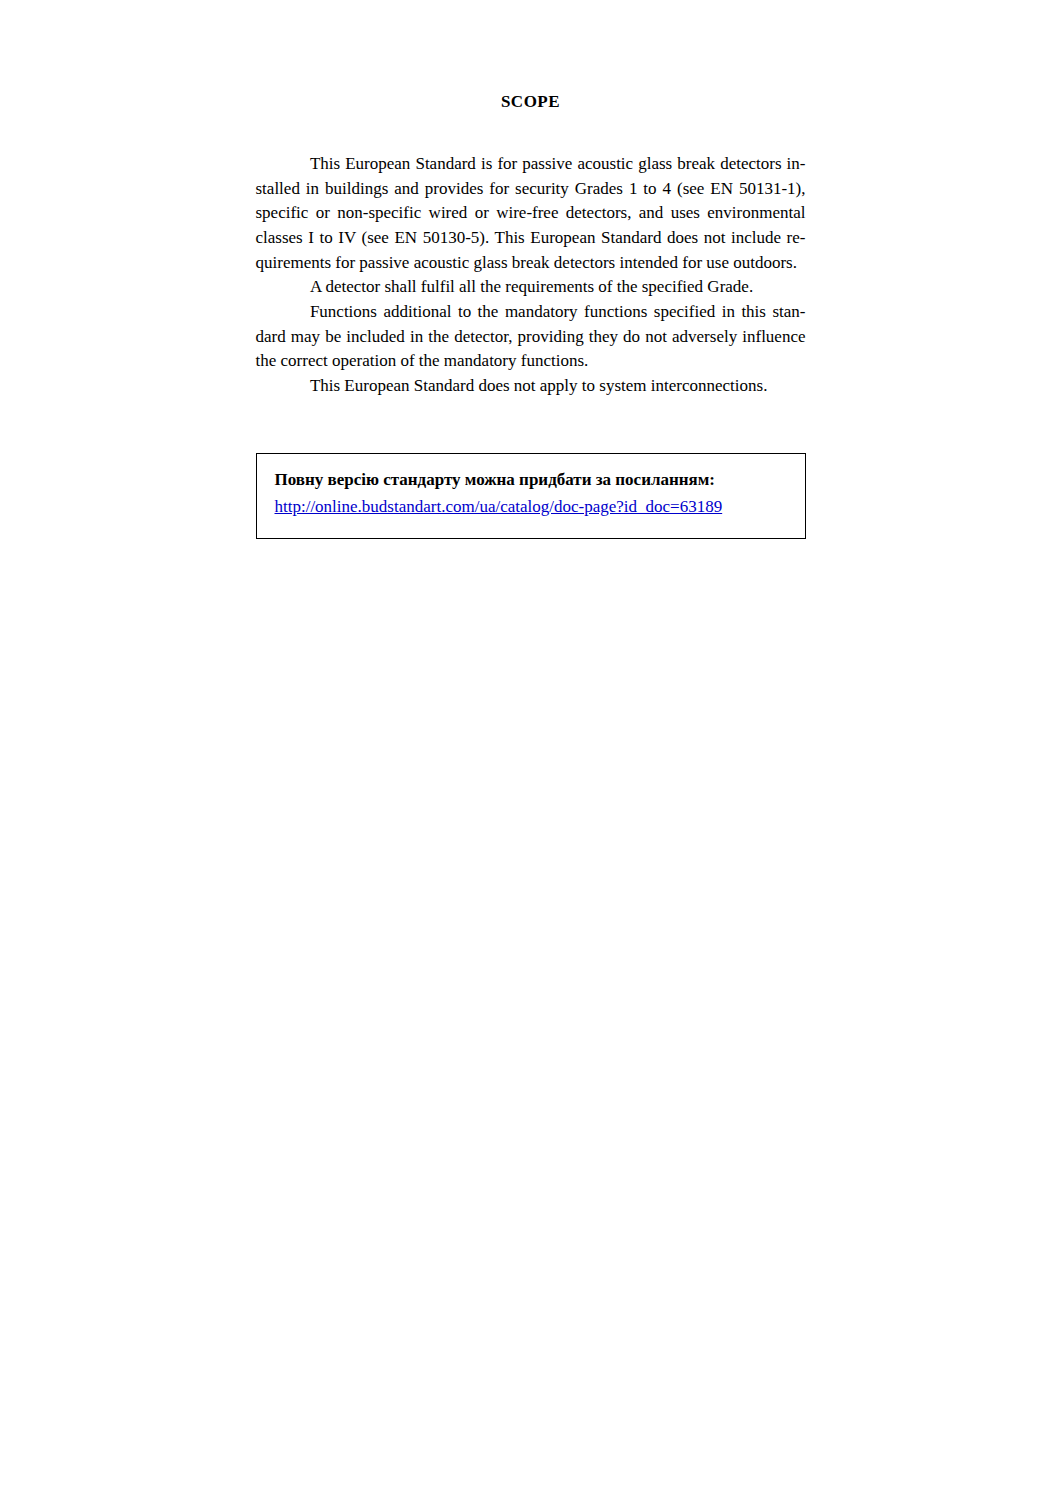SCOPE
This European Standard is for passive acoustic glass break detectors installed in buildings and provides for security Grades 1 to 4 (see EN 50131-1), specific or non-specific wired or wire-free detectors, and uses environmental classes I to IV (see EN 50130-5). This European Standard does not include requirements for passive acoustic glass break detectors intended for use outdoors.
A detector shall fulfil all the requirements of the specified Grade.
Functions additional to the mandatory functions specified in this standard may be included in the detector, providing they do not adversely influence the correct operation of the mandatory functions.
This European Standard does not apply to system interconnections.
Повну версію стандарту можна придбати за посиланням:
http://online.budstandart.com/ua/catalog/doc-page?id_doc=63189